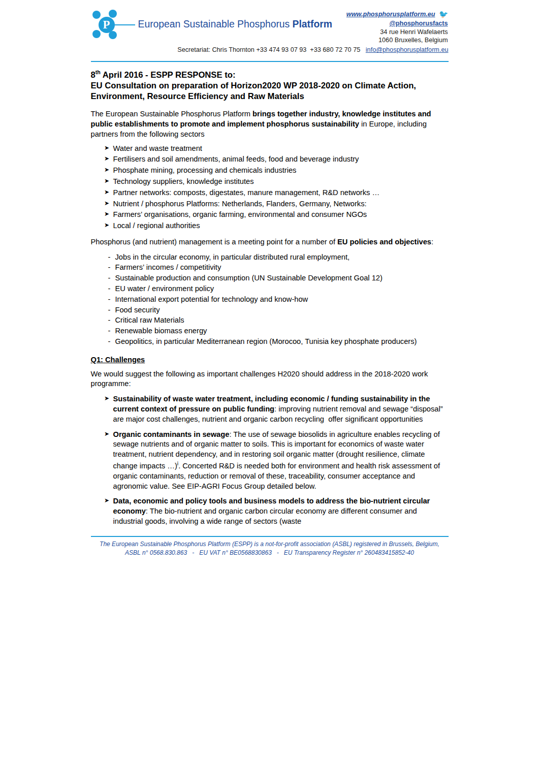| P European Sustainable Phosphorus Platform | www.phosphorusplatform.eu 🐦 @phosphorusfacts 34 rue Henri Wafelaerts 1060 Bruxelles, Belgium |
Secretariat: Chris Thornton +33 474 93 07 93 +33 680 72 70 75 info@phosphorusplatform.eu
8th April 2016 - ESPP RESPONSE to:
EU Consultation on preparation of Horizon2020 WP 2018-2020 on Climate Action, Environment, Resource Efficiency and Raw Materials
The European Sustainable Phosphorus Platform brings together industry, knowledge institutes and public establishments to promote and implement phosphorus sustainability in Europe, including partners from the following sectors
Water and waste treatment
Fertilisers and soil amendments, animal feeds, food and beverage industry
Phosphate mining, processing and chemicals industries
Technology suppliers, knowledge institutes
Partner networks: composts, digestates, manure management, R&D networks …
Nutrient / phosphorus Platforms: Netherlands, Flanders, Germany, Networks:
Farmers’ organisations, organic farming, environmental and consumer NGOs
Local / regional authorities
Phosphorus (and nutrient) management is a meeting point for a number of EU policies and objectives:
Jobs in the circular economy, in particular distributed rural employment,
Farmers’ incomes / competitivity
Sustainable production and consumption (UN Sustainable Development Goal 12)
EU water / environment policy
International export potential for technology and know-how
Food security
Critical raw Materials
Renewable biomass energy
Geopolitics, in particular Mediterranean region (Morocoo, Tunisia key phosphate producers)
Q1: Challenges
We would suggest the following as important challenges H2020 should address in the 2018-2020 work programme:
Sustainability of waste water treatment, including economic / funding sustainability in the current context of pressure on public funding: improving nutrient removal and sewage “disposal” are major cost challenges, nutrient and organic carbon recycling offer significant opportunities
Organic contaminants in sewage: The use of sewage biosolids in agriculture enables recycling of sewage nutrients and of organic matter to soils. This is important for economics of waste water treatment, nutrient dependency, and in restoring soil organic matter (drought resilience, climate change impacts …)i. Concerted R&D is needed both for environment and health risk assessment of organic contaminants, reduction or removal of these, traceability, consumer acceptance and agronomic value. See EIP-AGRI Focus Group detailed below.
Data, economic and policy tools and business models to address the bio-nutrient circular economy: The bio-nutrient and organic carbon circular economy are different consumer and industrial goods, involving a wide range of sectors (waste
The European Sustainable Phosphorus Platform (ESPP) is a not-for-profit association (ASBL) registered in Brussels, Belgium,
ASBL n° 0568.830.863 - EU VAT n° BE0568830863 - EU Transparency Register n° 260483415852-40